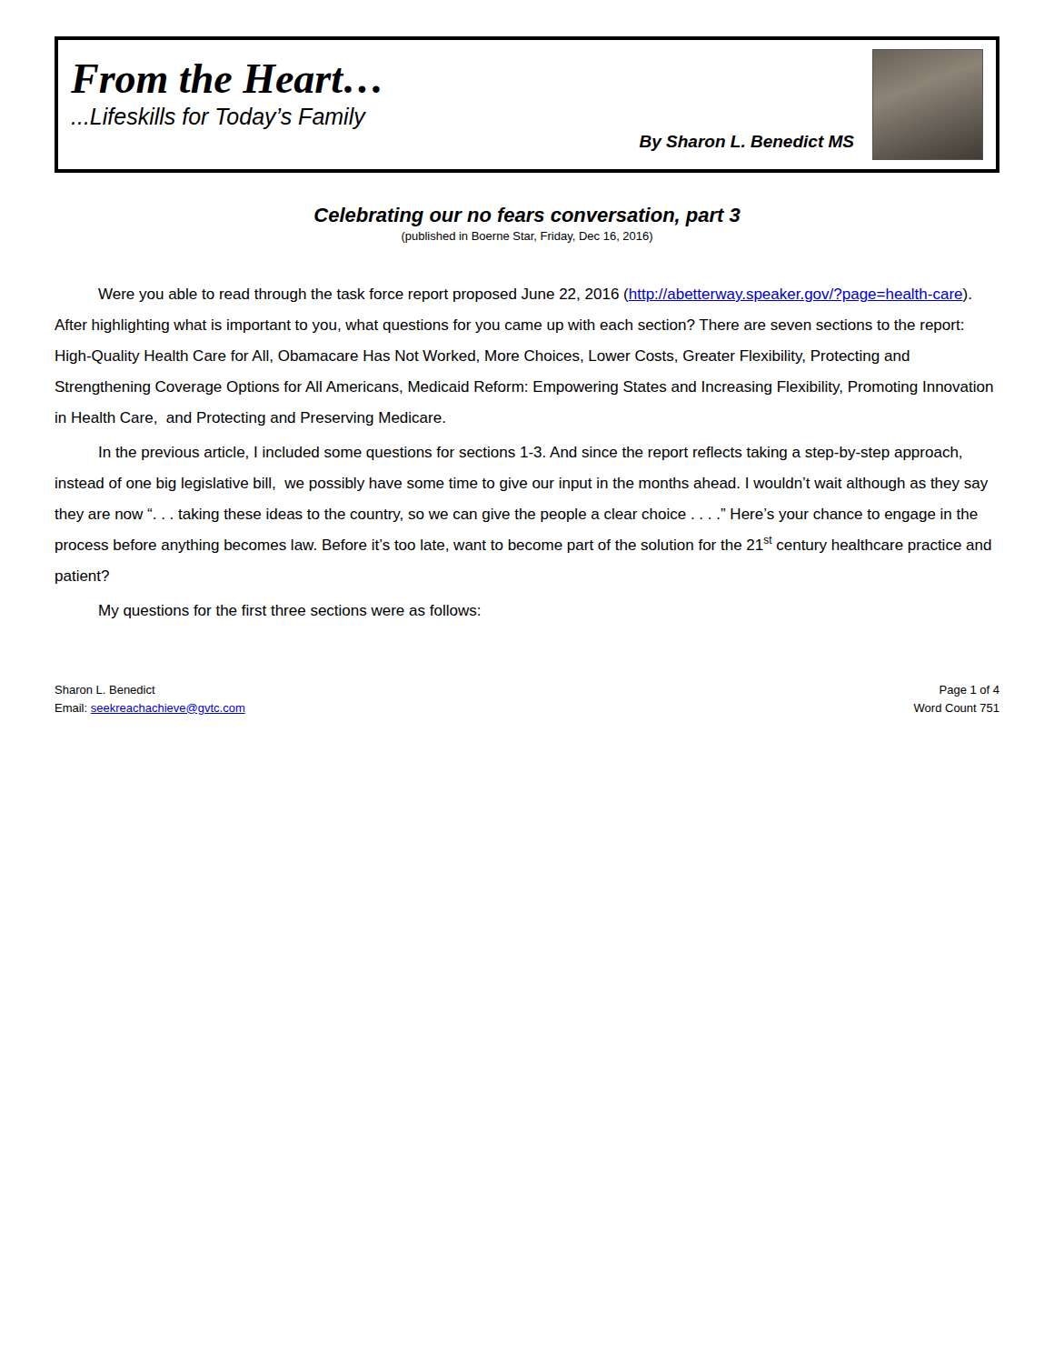From the Heart…
...Lifeskills for Today’s Family
By Sharon L. Benedict MS
Celebrating our no fears conversation, part 3
(published in Boerne Star, Friday, Dec 16, 2016)
Were you able to read through the task force report proposed June 22, 2016 (http://abetterway.speaker.gov/?page=health-care). After highlighting what is important to you, what questions for you came up with each section? There are seven sections to the report: High-Quality Health Care for All, Obamacare Has Not Worked, More Choices, Lower Costs, Greater Flexibility, Protecting and Strengthening Coverage Options for All Americans, Medicaid Reform: Empowering States and Increasing Flexibility, Promoting Innovation in Health Care, and Protecting and Preserving Medicare.
In the previous article, I included some questions for sections 1-3. And since the report reflects taking a step-by-step approach, instead of one big legislative bill, we possibly have some time to give our input in the months ahead. I wouldn’t wait although as they say they are now “. . . taking these ideas to the country, so we can give the people a clear choice . . . .” Here’s your chance to engage in the process before anything becomes law. Before it’s too late, want to become part of the solution for the 21st century healthcare practice and patient?
My questions for the first three sections were as follows:
Sharon L. Benedict
Email: seekreachachieve@gvtc.com
Page 1 of 4
Word Count 751